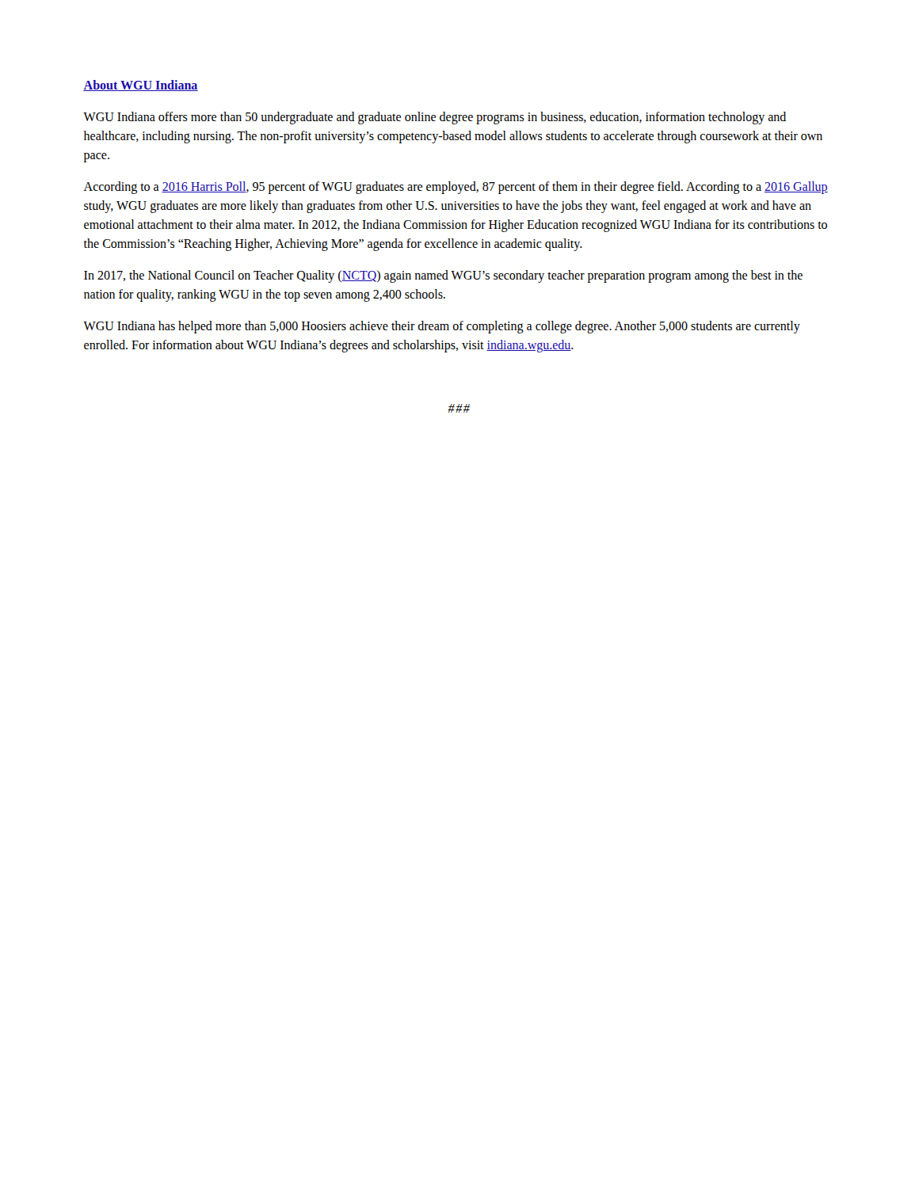About WGU Indiana
WGU Indiana offers more than 50 undergraduate and graduate online degree programs in business, education, information technology and healthcare, including nursing. The non-profit university’s competency-based model allows students to accelerate through coursework at their own pace.
According to a 2016 Harris Poll, 95 percent of WGU graduates are employed, 87 percent of them in their degree field. According to a 2016 Gallup study, WGU graduates are more likely than graduates from other U.S. universities to have the jobs they want, feel engaged at work and have an emotional attachment to their alma mater. In 2012, the Indiana Commission for Higher Education recognized WGU Indiana for its contributions to the Commission’s “Reaching Higher, Achieving More” agenda for excellence in academic quality.
In 2017, the National Council on Teacher Quality (NCTQ) again named WGU’s secondary teacher preparation program among the best in the nation for quality, ranking WGU in the top seven among 2,400 schools.
WGU Indiana has helped more than 5,000 Hoosiers achieve their dream of completing a college degree. Another 5,000 students are currently enrolled. For information about WGU Indiana’s degrees and scholarships, visit indiana.wgu.edu.
###